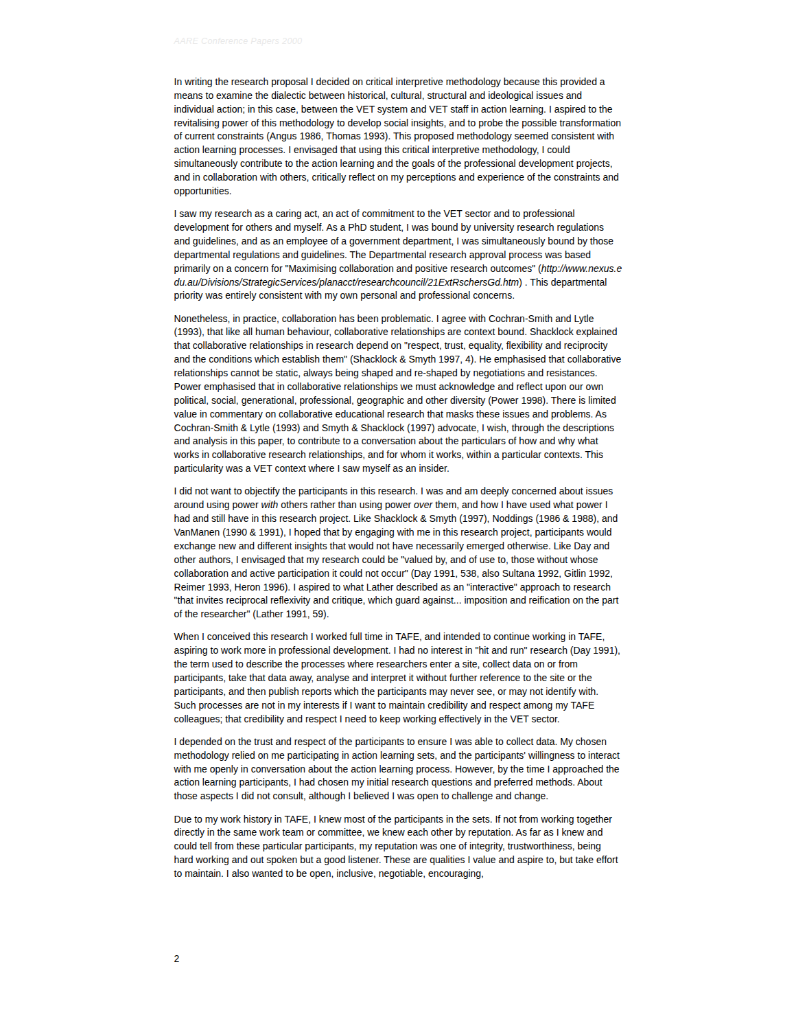AARE Conference Papers 2000
In writing the research proposal I decided on critical interpretive methodology because this provided a means to examine the dialectic between historical, cultural, structural and ideological issues and individual action; in this case, between the VET system and VET staff in action learning. I aspired to the revitalising power of this methodology to develop social insights, and to probe the possible transformation of current constraints (Angus 1986, Thomas 1993). This proposed methodology seemed consistent with action learning processes. I envisaged that using this critical interpretive methodology, I could simultaneously contribute to the action learning and the goals of the professional development projects, and in collaboration with others, critically reflect on my perceptions and experience of the constraints and opportunities.
I saw my research as a caring act, an act of commitment to the VET sector and to professional development for others and myself. As a PhD student, I was bound by university research regulations and guidelines, and as an employee of a government department, I was simultaneously bound by those departmental regulations and guidelines. The Departmental research approval process was based primarily on a concern for "Maximising collaboration and positive research outcomes" (http://www.nexus.edu.au/Divisions/StrategicServices/planacct/researchcouncil/21ExtRschersGd.htm) . This departmental priority was entirely consistent with my own personal and professional concerns.
Nonetheless, in practice, collaboration has been problematic. I agree with Cochran-Smith and Lytle (1993), that like all human behaviour, collaborative relationships are context bound. Shacklock explained that collaborative relationships in research depend on "respect, trust, equality, flexibility and reciprocity and the conditions which establish them" (Shacklock & Smyth 1997, 4). He emphasised that collaborative relationships cannot be static, always being shaped and re-shaped by negotiations and resistances. Power emphasised that in collaborative relationships we must acknowledge and reflect upon our own political, social, generational, professional, geographic and other diversity (Power 1998). There is limited value in commentary on collaborative educational research that masks these issues and problems. As Cochran-Smith & Lytle (1993) and Smyth & Shacklock (1997) advocate, I wish, through the descriptions and analysis in this paper, to contribute to a conversation about the particulars of how and why what works in collaborative research relationships, and for whom it works, within a particular contexts. This particularity was a VET context where I saw myself as an insider.
I did not want to objectify the participants in this research. I was and am deeply concerned about issues around using power with others rather than using power over them, and how I have used what power I had and still have in this research project. Like Shacklock & Smyth (1997), Noddings (1986 & 1988), and VanManen (1990 & 1991), I hoped that by engaging with me in this research project, participants would exchange new and different insights that would not have necessarily emerged otherwise. Like Day and other authors, I envisaged that my research could be "valued by, and of use to, those without whose collaboration and active participation it could not occur" (Day 1991, 538, also Sultana 1992, Gitlin 1992, Reimer 1993, Heron 1996). I aspired to what Lather described as an "interactive" approach to research "that invites reciprocal reflexivity and critique, which guard against... imposition and reification on the part of the researcher" (Lather 1991, 59).
When I conceived this research I worked full time in TAFE, and intended to continue working in TAFE, aspiring to work more in professional development. I had no interest in "hit and run" research (Day 1991), the term used to describe the processes where researchers enter a site, collect data on or from participants, take that data away, analyse and interpret it without further reference to the site or the participants, and then publish reports which the participants may never see, or may not identify with. Such processes are not in my interests if I want to maintain credibility and respect among my TAFE colleagues; that credibility and respect I need to keep working effectively in the VET sector.
I depended on the trust and respect of the participants to ensure I was able to collect data. My chosen methodology relied on me participating in action learning sets, and the participants' willingness to interact with me openly in conversation about the action learning process. However, by the time I approached the action learning participants, I had chosen my initial research questions and preferred methods. About those aspects I did not consult, although I believed I was open to challenge and change.
Due to my work history in TAFE, I knew most of the participants in the sets. If not from working together directly in the same work team or committee, we knew each other by reputation. As far as I knew and could tell from these particular participants, my reputation was one of integrity, trustworthiness, being hard working and out spoken but a good listener. These are qualities I value and aspire to, but take effort to maintain. I also wanted to be open, inclusive, negotiable, encouraging,
2